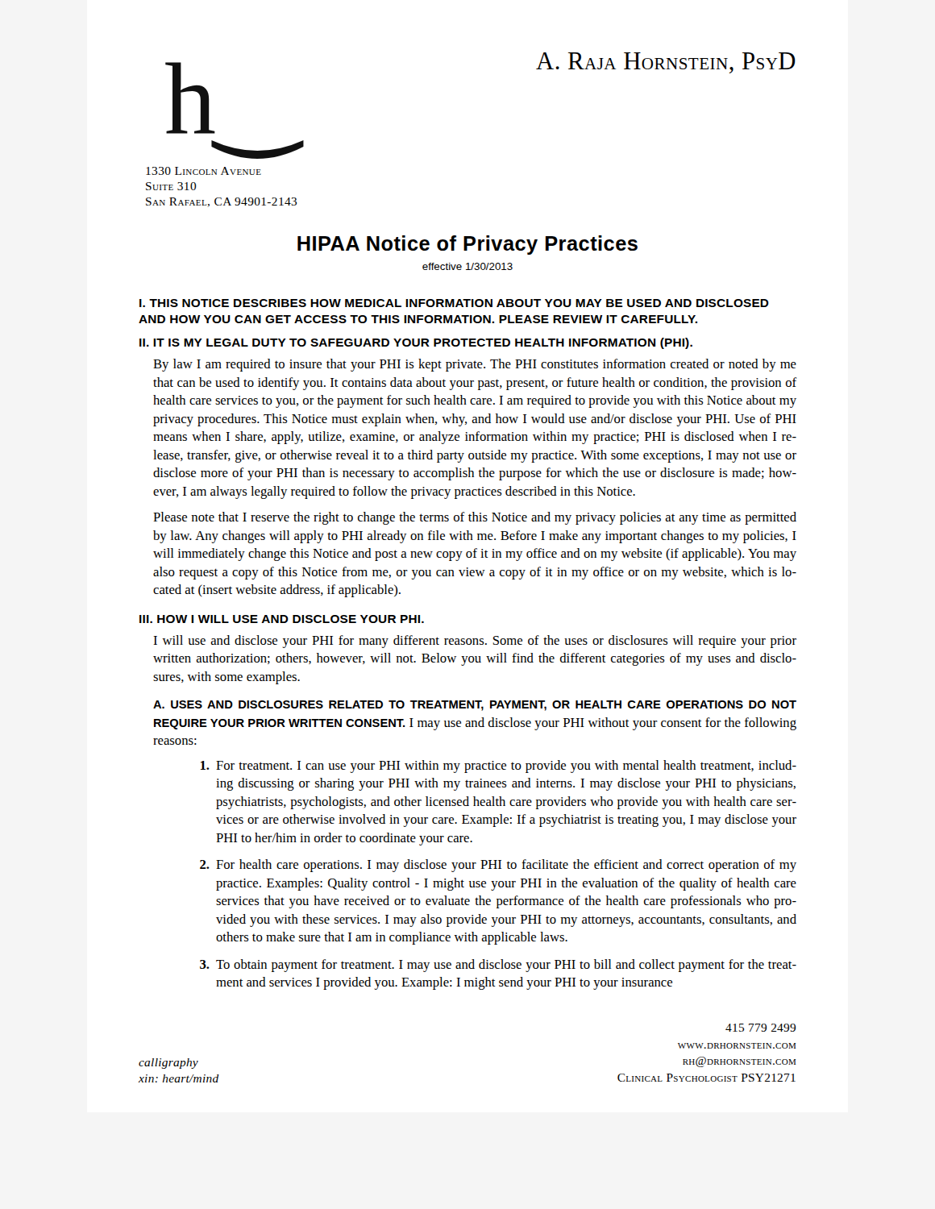A. Raja Hornstein, PsyD
h‿
1330 Lincoln Avenue
Suite 310
San Rafael, CA 94901-2143
HIPAA Notice of Privacy Practices
effective 1/30/2013
I. This notice describes how medical information about you may be used and disclosed and how you can get access to this information. Please review it carefully.
II. It is my legal duty to safeguard your protected health information (PHI).
By law I am required to insure that your PHI is kept private. The PHI constitutes information created or noted by me that can be used to identify you. It contains data about your past, present, or future health or condition, the provision of health care services to you, or the payment for such health care. I am required to provide you with this Notice about my privacy procedures. This Notice must explain when, why, and how I would use and/or disclose your PHI. Use of PHI means when I share, apply, utilize, examine, or analyze information within my practice; PHI is disclosed when I release, transfer, give, or otherwise reveal it to a third party outside my practice. With some exceptions, I may not use or disclose more of your PHI than is necessary to accomplish the purpose for which the use or disclosure is made; however, I am always legally required to follow the privacy practices described in this Notice.
Please note that I reserve the right to change the terms of this Notice and my privacy policies at any time as permitted by law. Any changes will apply to PHI already on file with me. Before I make any important changes to my policies, I will immediately change this Notice and post a new copy of it in my office and on my website (if applicable). You may also request a copy of this Notice from me, or you can view a copy of it in my office or on my website, which is located at (insert website address, if applicable).
III. How I will use and disclose your PHI.
I will use and disclose your PHI for many different reasons. Some of the uses or disclosures will require your prior written authorization; others, however, will not. Below you will find the different categories of my uses and disclosures, with some examples.
A. Uses and disclosures related to treatment, payment, or health care operations do not require your prior written consent. I may use and disclose your PHI without your consent for the following reasons:
For treatment. I can use your PHI within my practice to provide you with mental health treatment, including discussing or sharing your PHI with my trainees and interns. I may disclose your PHI to physicians, psychiatrists, psychologists, and other licensed health care providers who provide you with health care services or are otherwise involved in your care. Example: If a psychiatrist is treating you, I may disclose your PHI to her/him in order to coordinate your care.
For health care operations. I may disclose your PHI to facilitate the efficient and correct operation of my practice. Examples: Quality control - I might use your PHI in the evaluation of the quality of health care services that you have received or to evaluate the performance of the health care professionals who provided you with these services. I may also provide your PHI to my attorneys, accountants, consultants, and others to make sure that I am in compliance with applicable laws.
To obtain payment for treatment. I may use and disclose your PHI to bill and collect payment for the treatment and services I provided you. Example: I might send your PHI to your insurance
calligraphy
xin: heart/mind
415 779 2499
www.drhornstein.com
rh@drhornstein.com
Clinical Psychologist PSY21271